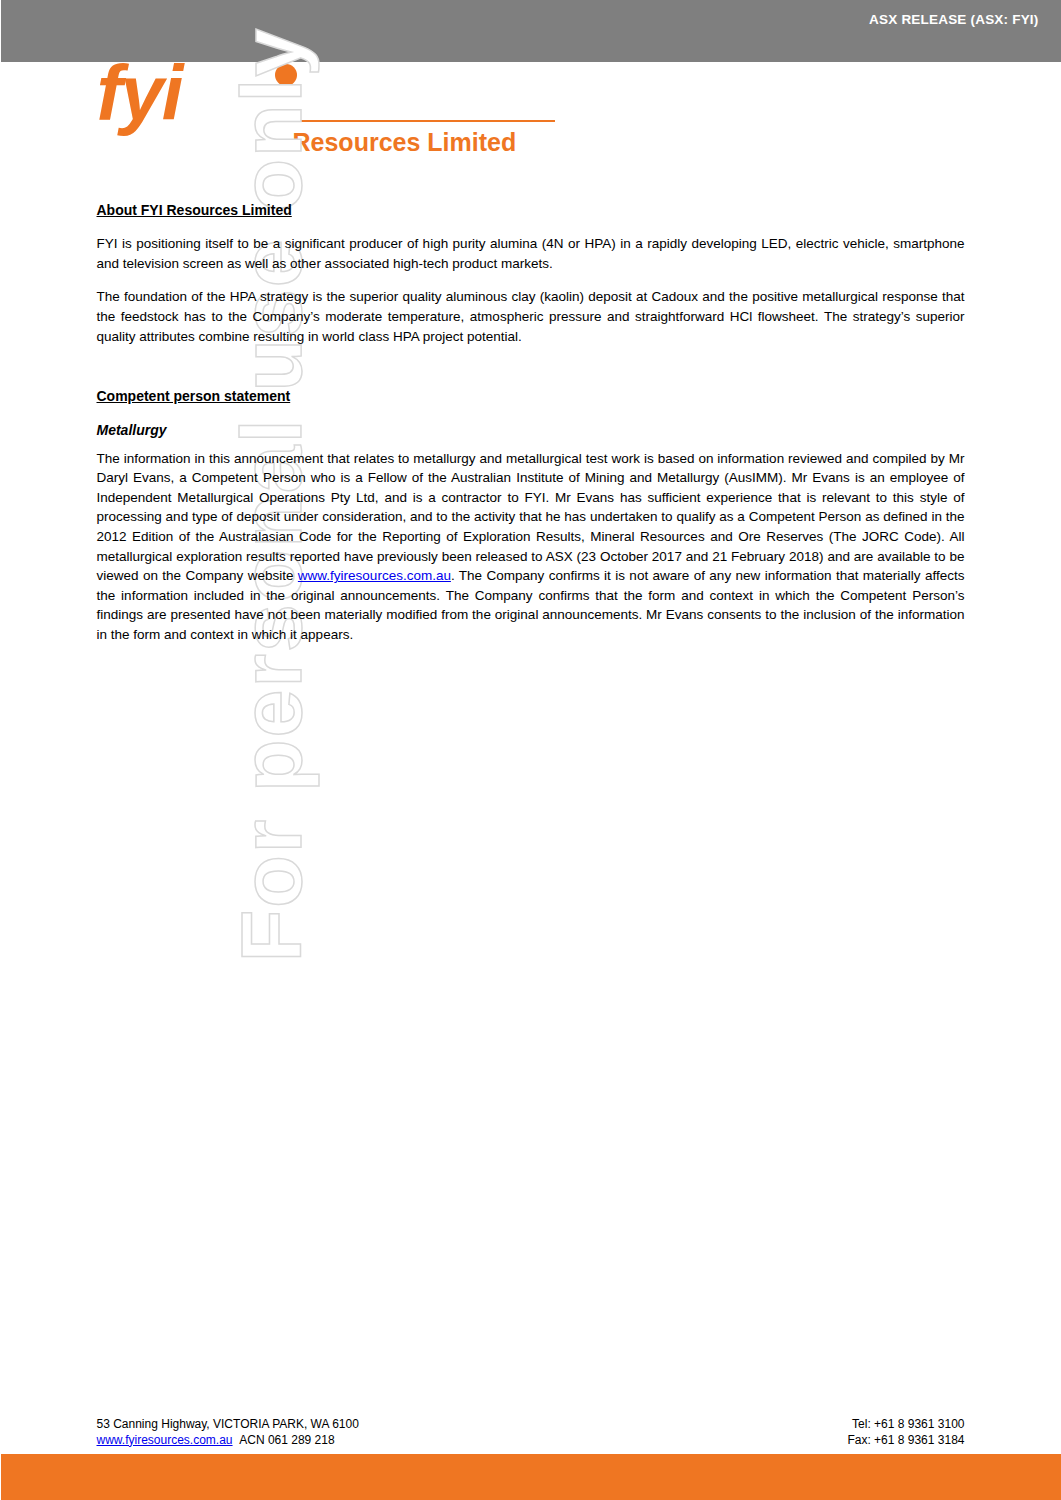ASX RELEASE (ASX: FYI)
fyi
Resources Limited
For personal use only
About FYI Resources Limited
FYI is positioning itself to be a significant producer of high purity alumina (4N or HPA) in a rapidly developing LED, electric vehicle, smartphone and television screen as well as other associated high-tech product markets.
The foundation of the HPA strategy is the superior quality aluminous clay (kaolin) deposit at Cadoux and the positive metallurgical response that the feedstock has to the Company’s moderate temperature, atmospheric pressure and straightforward HCl flowsheet. The strategy’s superior quality attributes combine resulting in world class HPA project potential.
Competent person statement
Metallurgy
The information in this announcement that relates to metallurgy and metallurgical test work is based on information reviewed and compiled by Mr Daryl Evans, a Competent Person who is a Fellow of the Australian Institute of Mining and Metallurgy (AusIMM). Mr Evans is an employee of Independent Metallurgical Operations Pty Ltd, and is a contractor to FYI. Mr Evans has sufficient experience that is relevant to this style of processing and type of deposit under consideration, and to the activity that he has undertaken to qualify as a Competent Person as defined in the 2012 Edition of the Australasian Code for the Reporting of Exploration Results, Mineral Resources and Ore Reserves (The JORC Code). All metallurgical exploration results reported have previously been released to ASX (23 October 2017 and 21 February 2018) and are available to be viewed on the Company website www.fyiresources.com.au. The Company confirms it is not aware of any new information that materially affects the information included in the original announcements. The Company confirms that the form and context in which the Competent Person’s findings are presented have not been materially modified from the original announcements. Mr Evans consents to the inclusion of the information in the form and context in which it appears.
53 Canning Highway, VICTORIA PARK, WA 6100
www.fyiresources.com.au ACN 061 289 218
Tel: +61 8 9361 3100
Fax: +61 8 9361 3184